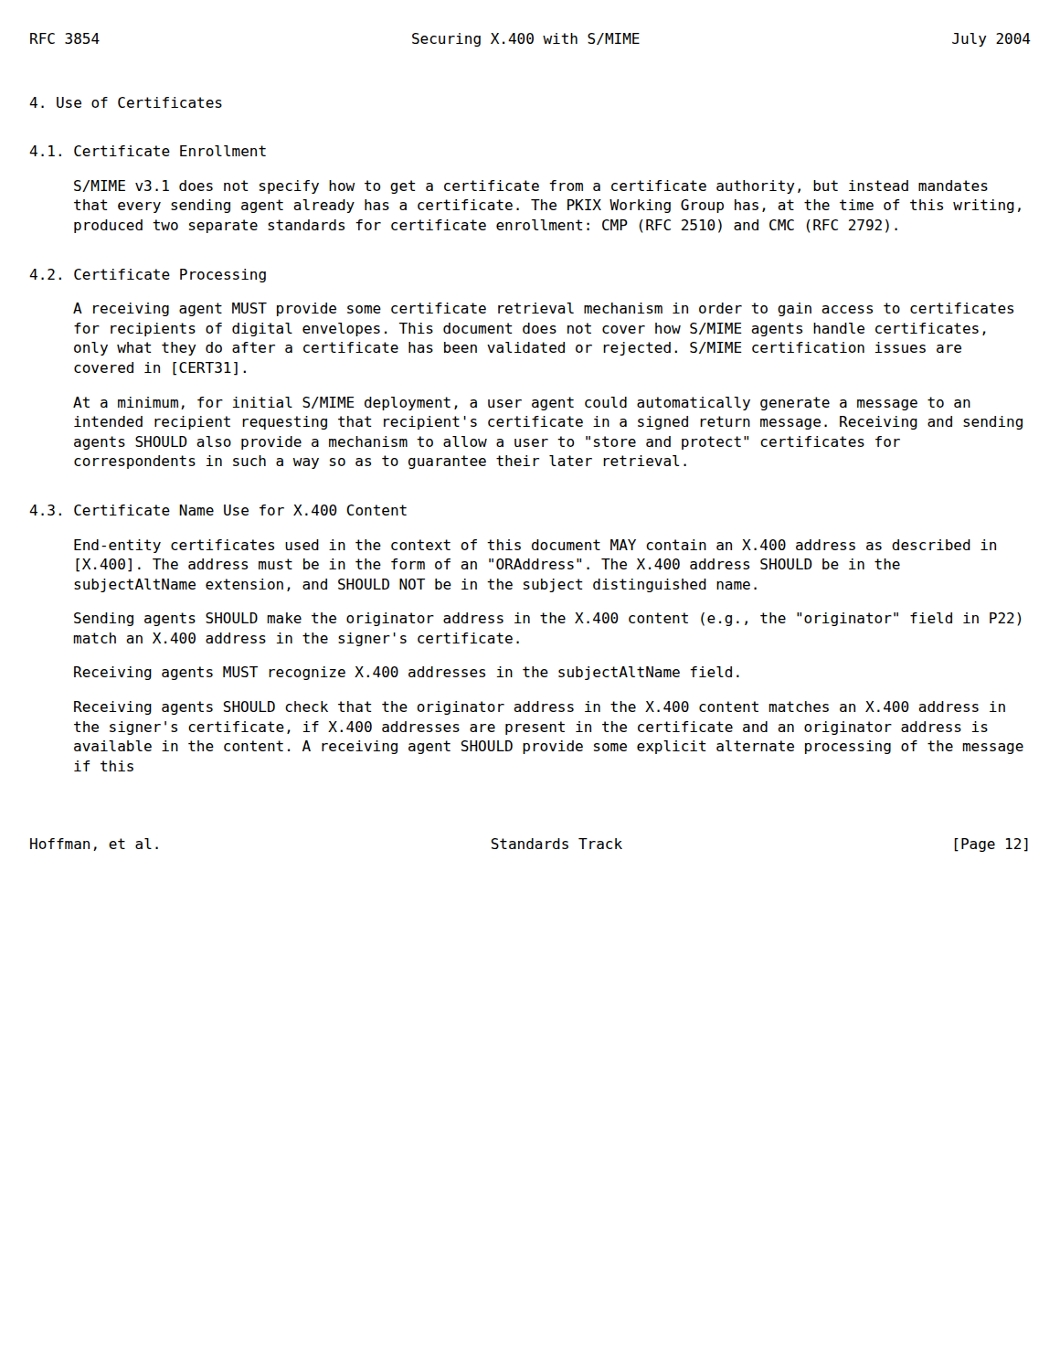RFC 3854 Securing X.400 with S/MIME July 2004
4. Use of Certificates
4.1. Certificate Enrollment
S/MIME v3.1 does not specify how to get a certificate from a certificate authority, but instead mandates that every sending agent already has a certificate. The PKIX Working Group has, at the time of this writing, produced two separate standards for certificate enrollment: CMP (RFC 2510) and CMC (RFC 2792).
4.2. Certificate Processing
A receiving agent MUST provide some certificate retrieval mechanism in order to gain access to certificates for recipients of digital envelopes. This document does not cover how S/MIME agents handle certificates, only what they do after a certificate has been validated or rejected. S/MIME certification issues are covered in [CERT31].
At a minimum, for initial S/MIME deployment, a user agent could automatically generate a message to an intended recipient requesting that recipient's certificate in a signed return message. Receiving and sending agents SHOULD also provide a mechanism to allow a user to "store and protect" certificates for correspondents in such a way so as to guarantee their later retrieval.
4.3. Certificate Name Use for X.400 Content
End-entity certificates used in the context of this document MAY contain an X.400 address as described in [X.400]. The address must be in the form of an "ORAddress". The X.400 address SHOULD be in the subjectAltName extension, and SHOULD NOT be in the subject distinguished name.
Sending agents SHOULD make the originator address in the X.400 content (e.g., the "originator" field in P22) match an X.400 address in the signer's certificate.
Receiving agents MUST recognize X.400 addresses in the subjectAltName field.
Receiving agents SHOULD check that the originator address in the X.400 content matches an X.400 address in the signer's certificate, if X.400 addresses are present in the certificate and an originator address is available in the content. A receiving agent SHOULD provide some explicit alternate processing of the message if this
Hoffman, et al. Standards Track [Page 12]